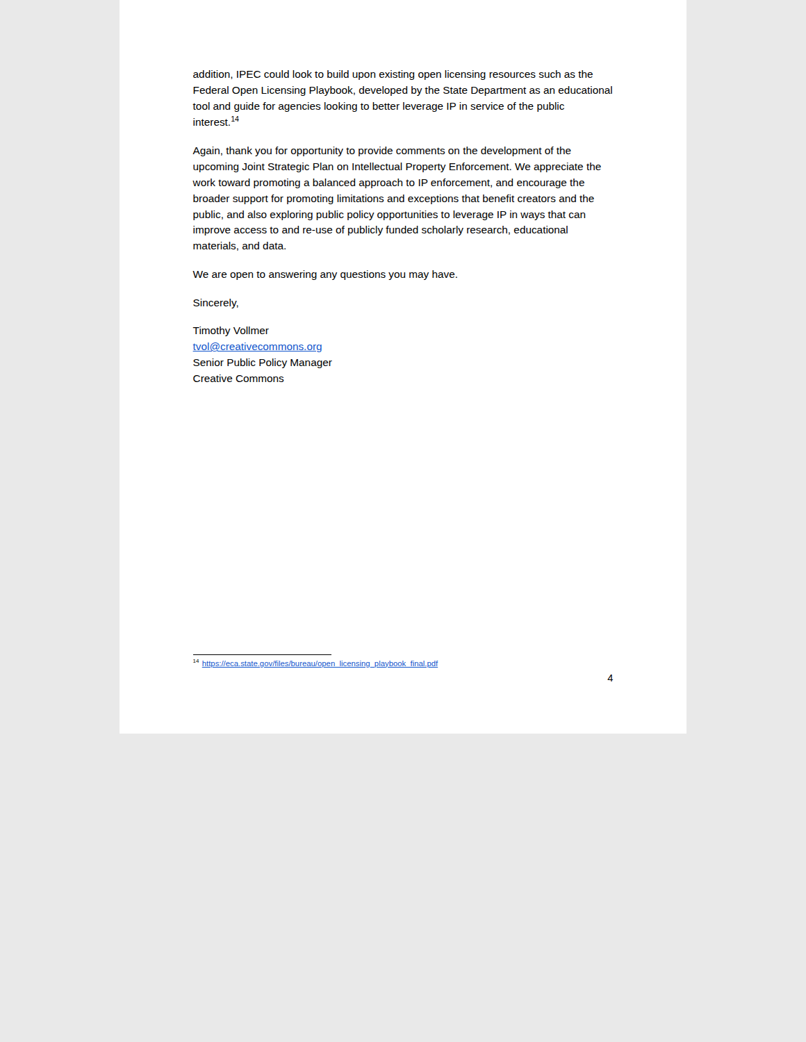addition, IPEC could look to build upon existing open licensing resources such as the Federal Open Licensing Playbook, developed by the State Department as an educational tool and guide for agencies looking to better leverage IP in service of the public interest.14
Again, thank you for opportunity to provide comments on the development of the upcoming Joint Strategic Plan on Intellectual Property Enforcement. We appreciate the work toward promoting a balanced approach to IP enforcement, and encourage the broader support for promoting limitations and exceptions that benefit creators and the public, and also exploring public policy opportunities to leverage IP in ways that can improve access to and re-use of publicly funded scholarly research, educational materials, and data.
We are open to answering any questions you may have.
Sincerely,
Timothy Vollmer
tvol@creativecommons.org
Senior Public Policy Manager
Creative Commons
14 https://eca.state.gov/files/bureau/open_licensing_playbook_final.pdf
4